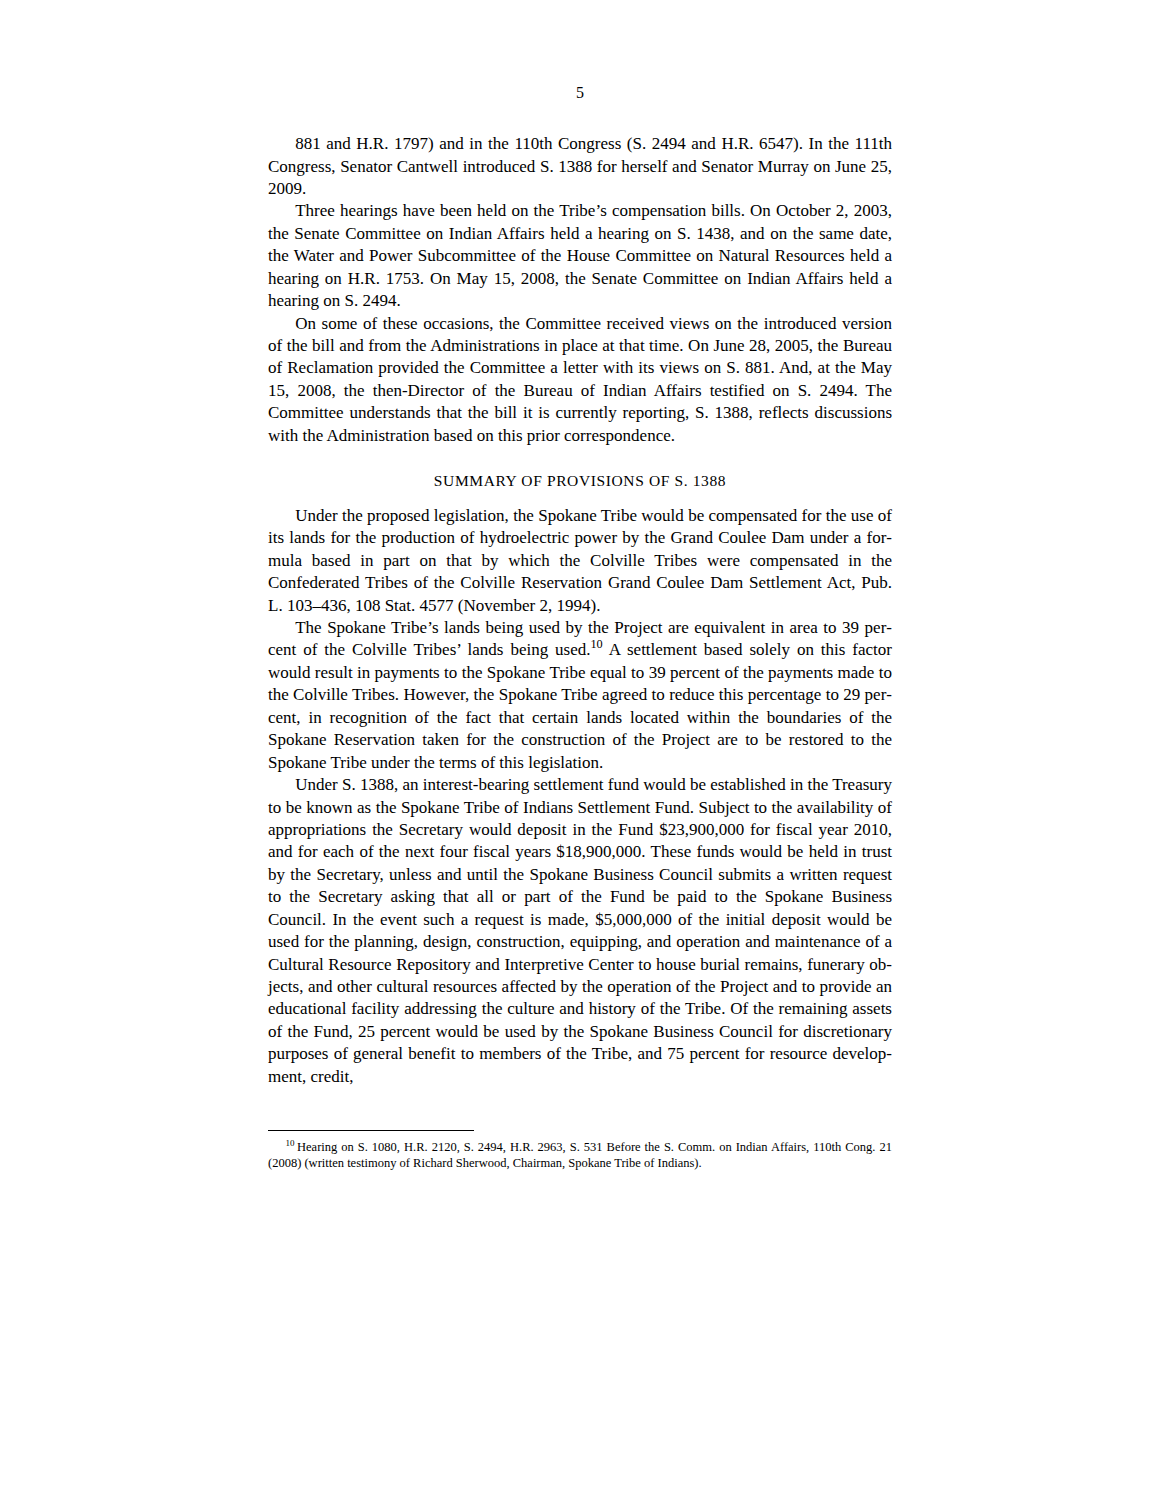5
881 and H.R. 1797) and in the 110th Congress (S. 2494 and H.R. 6547). In the 111th Congress, Senator Cantwell introduced S. 1388 for herself and Senator Murray on June 25, 2009.
Three hearings have been held on the Tribe’s compensation bills. On October 2, 2003, the Senate Committee on Indian Affairs held a hearing on S. 1438, and on the same date, the Water and Power Subcommittee of the House Committee on Natural Resources held a hearing on H.R. 1753. On May 15, 2008, the Senate Committee on Indian Affairs held a hearing on S. 2494.
On some of these occasions, the Committee received views on the introduced version of the bill and from the Administrations in place at that time. On June 28, 2005, the Bureau of Reclamation provided the Committee a letter with its views on S. 881. And, at the May 15, 2008, the then-Director of the Bureau of Indian Affairs testified on S. 2494. The Committee understands that the bill it is currently reporting, S. 1388, reflects discussions with the Administration based on this prior correspondence.
Summary of Provisions of S. 1388
Under the proposed legislation, the Spokane Tribe would be compensated for the use of its lands for the production of hydroelectric power by the Grand Coulee Dam under a formula based in part on that by which the Colville Tribes were compensated in the Confederated Tribes of the Colville Reservation Grand Coulee Dam Settlement Act, Pub. L. 103–436, 108 Stat. 4577 (November 2, 1994).
The Spokane Tribe’s lands being used by the Project are equivalent in area to 39 percent of the Colville Tribes’ lands being used.10 A settlement based solely on this factor would result in payments to the Spokane Tribe equal to 39 percent of the payments made to the Colville Tribes. However, the Spokane Tribe agreed to reduce this percentage to 29 percent, in recognition of the fact that certain lands located within the boundaries of the Spokane Reservation taken for the construction of the Project are to be restored to the Spokane Tribe under the terms of this legislation.
Under S. 1388, an interest-bearing settlement fund would be established in the Treasury to be known as the Spokane Tribe of Indians Settlement Fund. Subject to the availability of appropriations the Secretary would deposit in the Fund $23,900,000 for fiscal year 2010, and for each of the next four fiscal years $18,900,000. These funds would be held in trust by the Secretary, unless and until the Spokane Business Council submits a written request to the Secretary asking that all or part of the Fund be paid to the Spokane Business Council. In the event such a request is made, $5,000,000 of the initial deposit would be used for the planning, design, construction, equipping, and operation and maintenance of a Cultural Resource Repository and Interpretive Center to house burial remains, funerary objects, and other cultural resources affected by the operation of the Project and to provide an educational facility addressing the culture and history of the Tribe. Of the remaining assets of the Fund, 25 percent would be used by the Spokane Business Council for discretionary purposes of general benefit to members of the Tribe, and 75 percent for resource development, credit,
10 Hearing on S. 1080, H.R. 2120, S. 2494, H.R. 2963, S. 531 Before the S. Comm. on Indian Affairs, 110th Cong. 21 (2008) (written testimony of Richard Sherwood, Chairman, Spokane Tribe of Indians).